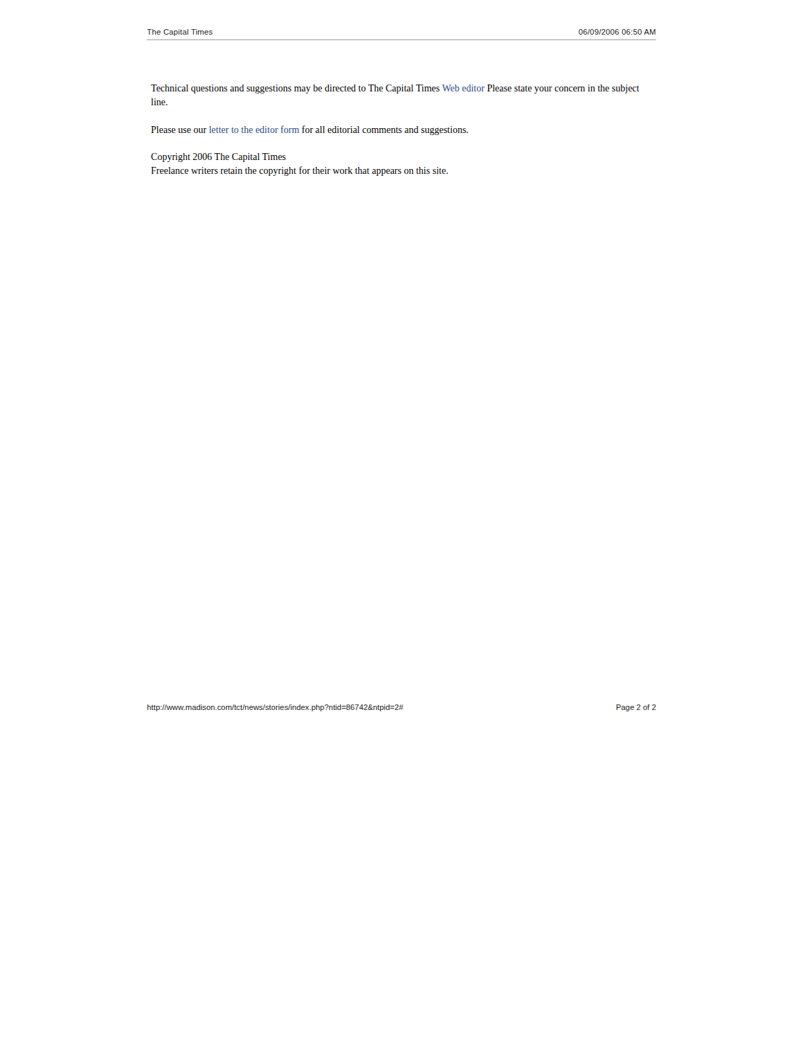The Capital Times 06/09/2006 06:50 AM
Technical questions and suggestions may be directed to The Capital Times Web editor Please state your concern in the subject line.
Please use our letter to the editor form for all editorial comments and suggestions.
Copyright 2006 The Capital Times Freelance writers retain the copyright for their work that appears on this site.
http://www.madison.com/tct/news/stories/index.php?ntid=86742&ntpid=2# Page 2 of 2